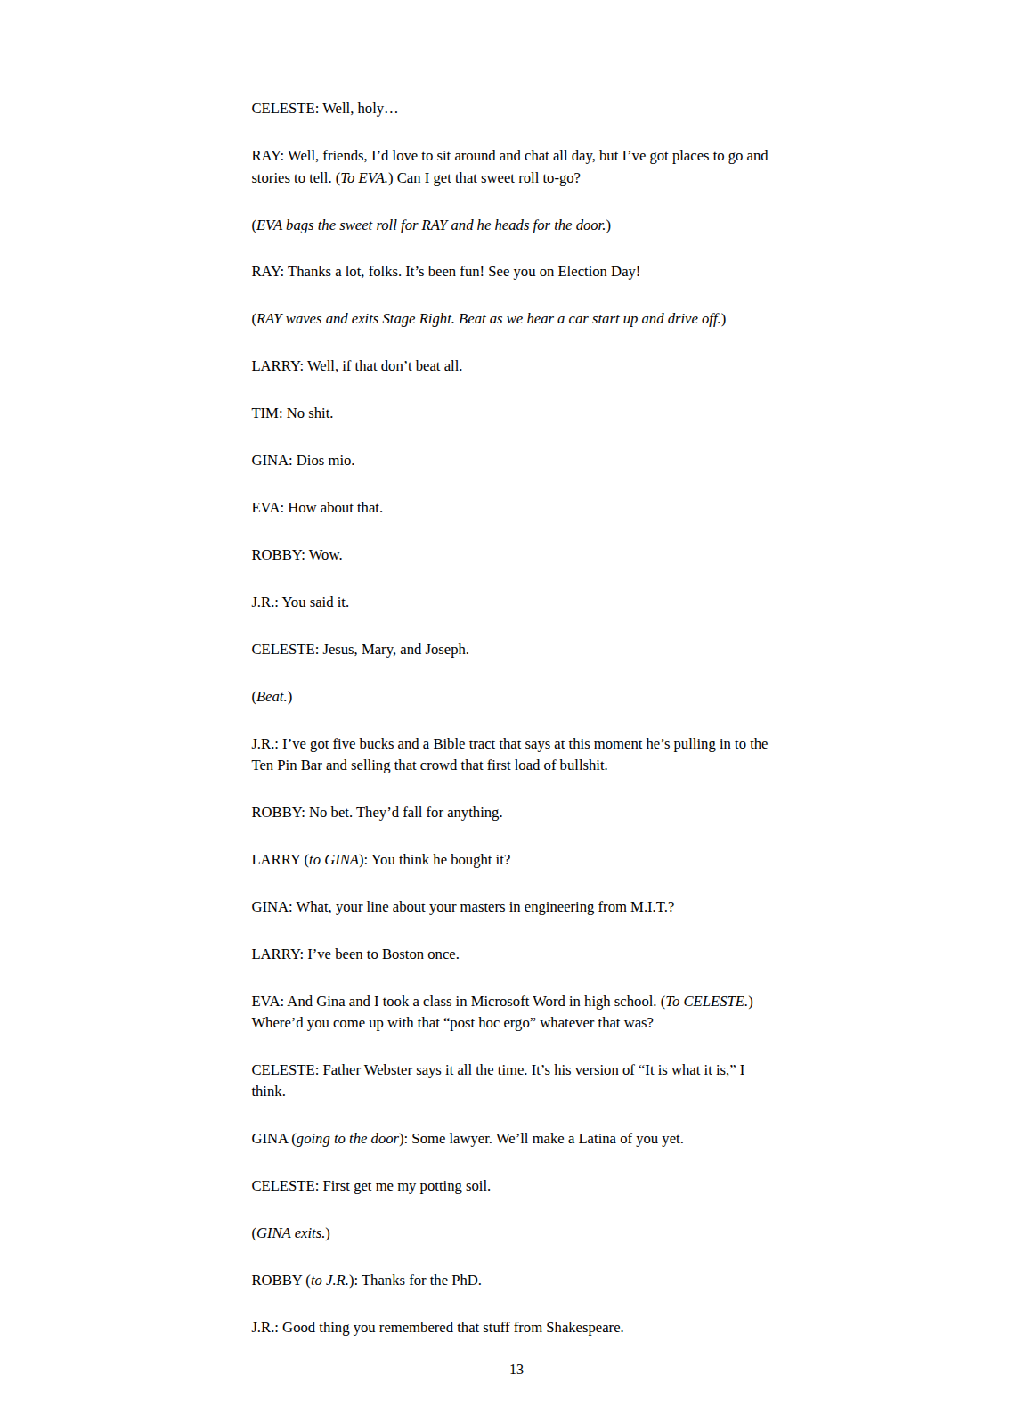CELESTE: Well, holy…
RAY: Well, friends, I’d love to sit around and chat all day, but I’ve got places to go and stories to tell. (To EVA.) Can I get that sweet roll to-go?
(EVA bags the sweet roll for RAY and he heads for the door.)
RAY: Thanks a lot, folks. It’s been fun! See you on Election Day!
(RAY waves and exits Stage Right. Beat as we hear a car start up and drive off.)
LARRY: Well, if that don’t beat all.
TIM: No shit.
GINA: Dios mio.
EVA: How about that.
ROBBY: Wow.
J.R.: You said it.
CELESTE: Jesus, Mary, and Joseph.
(Beat.)
J.R.: I’ve got five bucks and a Bible tract that says at this moment he’s pulling in to the Ten Pin Bar and selling that crowd that first load of bullshit.
ROBBY: No bet. They’d fall for anything.
LARRY (to GINA): You think he bought it?
GINA: What, your line about your masters in engineering from M.I.T.?
LARRY: I’ve been to Boston once.
EVA: And Gina and I took a class in Microsoft Word in high school. (To CELESTE.) Where’d you come up with that “post hoc ergo” whatever that was?
CELESTE: Father Webster says it all the time. It’s his version of “It is what it is,” I think.
GINA (going to the door): Some lawyer. We’ll make a Latina of you yet.
CELESTE: First get me my potting soil.
(GINA exits.)
ROBBY (to J.R.): Thanks for the PhD.
J.R.: Good thing you remembered that stuff from Shakespeare.
13